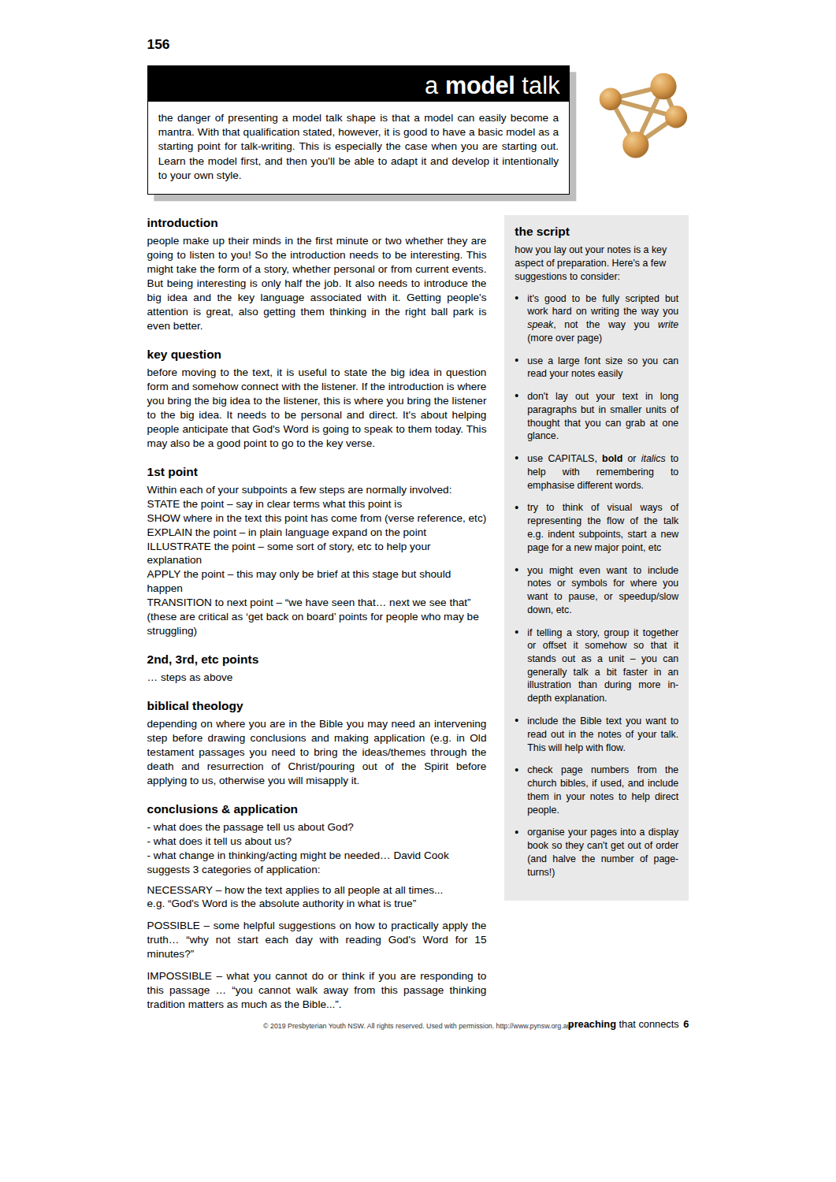156
a model talk
the danger of presenting a model talk shape is that a model can easily become a mantra. With that qualification stated, however, it is good to have a basic model as a starting point for talk-writing. This is especially the case when you are starting out. Learn the model first, and then you'll be able to adapt it and develop it intentionally to your own style.
introduction
people make up their minds in the first minute or two whether they are going to listen to you! So the introduction needs to be interesting. This might take the form of a story, whether personal or from current events. But being interesting is only half the job. It also needs to introduce the big idea and the key language associated with it. Getting people's attention is great, also getting them thinking in the right ball park is even better.
key question
before moving to the text, it is useful to state the big idea in question form and somehow connect with the listener. If the introduction is where you bring the big idea to the listener, this is where you bring the listener to the big idea. It needs to be personal and direct. It's about helping people anticipate that God's Word is going to speak to them today. This may also be a good point to go to the key verse.
1st point
Within each of your subpoints a few steps are normally involved:
State the point – say in clear terms what this point is
Show where in the text this point has come from (verse reference, etc)
Explain the point – in plain language expand on the point
Illustrate the point – some sort of story, etc to help your explanation
Apply the point – this may only be brief at this stage but should happen
Transition to next point – “we have seen that… next we see that” (these are critical as ‘get back on board’ points for people who may be struggling)
2nd, 3rd, etc points
… steps as above
biblical theology
depending on where you are in the Bible you may need an intervening step before drawing conclusions and making application (e.g. in Old testament passages you need to bring the ideas/themes through the death and resurrection of Christ/pouring out of the Spirit before applying to us, otherwise you will misapply it.
conclusions & application
- what does the passage tell us about God?
- what does it tell us about us?
- what change in thinking/acting might be needed… David Cook suggests 3 categories of application:
Necessary – how the text applies to all people at all times...
e.g. “God's Word is the absolute authority in what is true”
Possible – some helpful suggestions on how to practically apply the truth… “why not start each day with reading God's Word for 15 minutes?”
Impossible – what you cannot do or think if you are responding to this passage … “you cannot walk away from this passage thinking tradition matters as much as the Bible...”.
the script
how you lay out your notes is a key aspect of preparation. Here's a few suggestions to consider:
it's good to be fully scripted but work hard on writing the way you speak, not the way you write (more over page)
use a large font size so you can read your notes easily
don't lay out your text in long paragraphs but in smaller units of thought that you can grab at one glance.
use Capitals, bold or italics to help with remembering to emphasise different words.
try to think of visual ways of representing the flow of the talk e.g. indent subpoints, start a new page for a new major point, etc
you might even want to include notes or symbols for where you want to pause, or speedup/slow down, etc.
if telling a story, group it together or offset it somehow so that it stands out as a unit – you can generally talk a bit faster in an illustration than during more in-depth explanation.
include the Bible text you want to read out in the notes of your talk. This will help with flow.
check page numbers from the church bibles, if used, and include them in your notes to help direct people.
organise your pages into a display book so they can't get out of order (and halve the number of page-turns!)
© 2019 Presbyterian Youth NSW. All rights reserved. Used with permission. http://www.pynsw.org.au/
preaching that connects 6